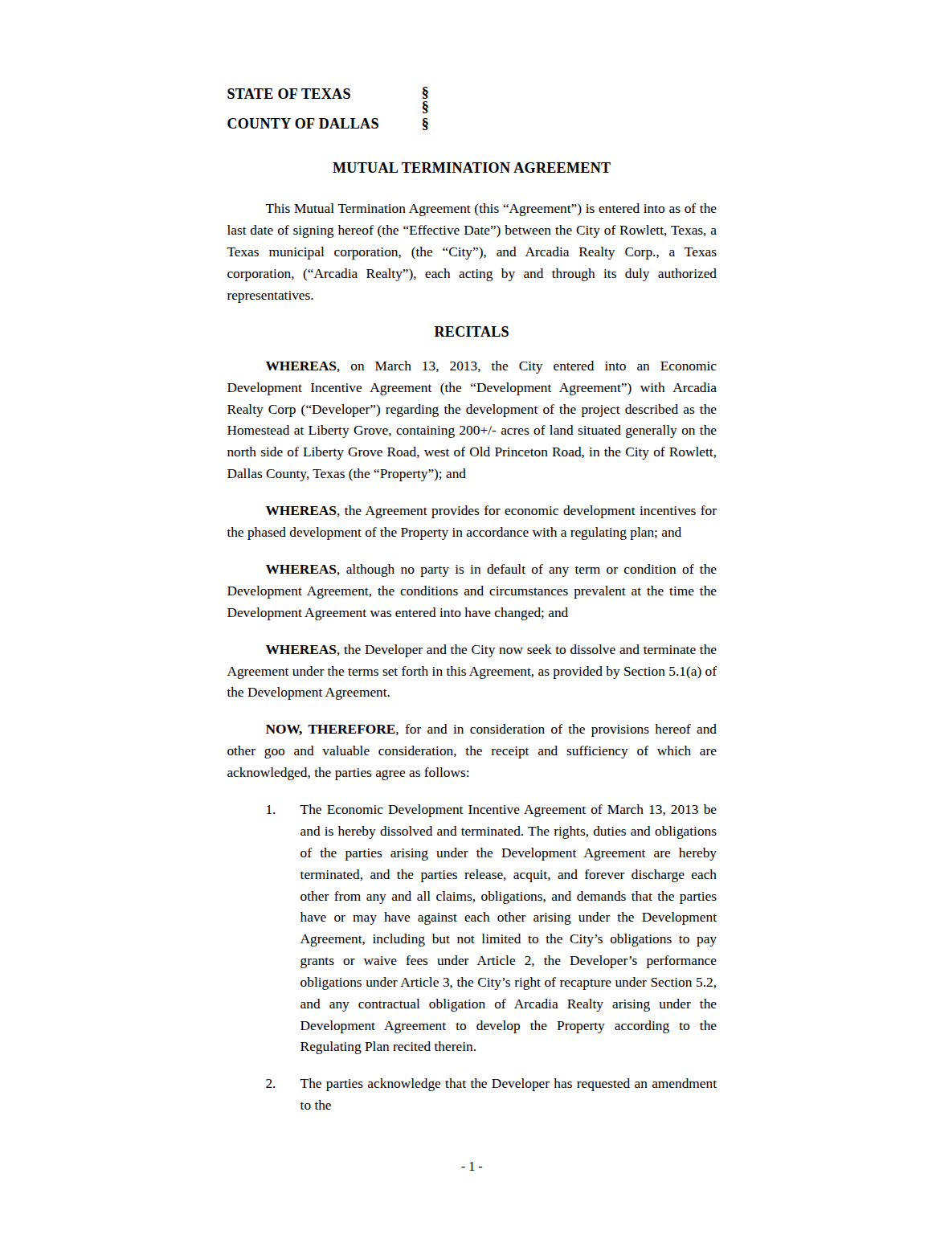| STATE OF TEXAS | § § |
| COUNTY OF DALLAS | § |
MUTUAL TERMINATION AGREEMENT
This Mutual Termination Agreement (this “Agreement”) is entered into as of the last date of signing hereof (the “Effective Date”) between the City of Rowlett, Texas, a Texas municipal corporation, (the “City”), and Arcadia Realty Corp., a Texas corporation, (“Arcadia Realty”), each acting by and through its duly authorized representatives.
RECITALS
WHEREAS, on March 13, 2013, the City entered into an Economic Development Incentive Agreement (the “Development Agreement”) with Arcadia Realty Corp (“Developer”) regarding the development of the project described as the Homestead at Liberty Grove, containing 200+/- acres of land situated generally on the north side of Liberty Grove Road, west of Old Princeton Road, in the City of Rowlett, Dallas County, Texas (the “Property”); and
WHEREAS, the Agreement provides for economic development incentives for the phased development of the Property in accordance with a regulating plan; and
WHEREAS, although no party is in default of any term or condition of the Development Agreement, the conditions and circumstances prevalent at the time the Development Agreement was entered into have changed; and
WHEREAS, the Developer and the City now seek to dissolve and terminate the Agreement under the terms set forth in this Agreement, as provided by Section 5.1(a) of the Development Agreement.
NOW, THEREFORE, for and in consideration of the provisions hereof and other goo and valuable consideration, the receipt and sufficiency of which are acknowledged, the parties agree as follows:
1. The Economic Development Incentive Agreement of March 13, 2013 be and is hereby dissolved and terminated. The rights, duties and obligations of the parties arising under the Development Agreement are hereby terminated, and the parties release, acquit, and forever discharge each other from any and all claims, obligations, and demands that the parties have or may have against each other arising under the Development Agreement, including but not limited to the City’s obligations to pay grants or waive fees under Article 2, the Developer’s performance obligations under Article 3, the City’s right of recapture under Section 5.2, and any contractual obligation of Arcadia Realty arising under the Development Agreement to develop the Property according to the Regulating Plan recited therein.
2. The parties acknowledge that the Developer has requested an amendment to the
- 1 -